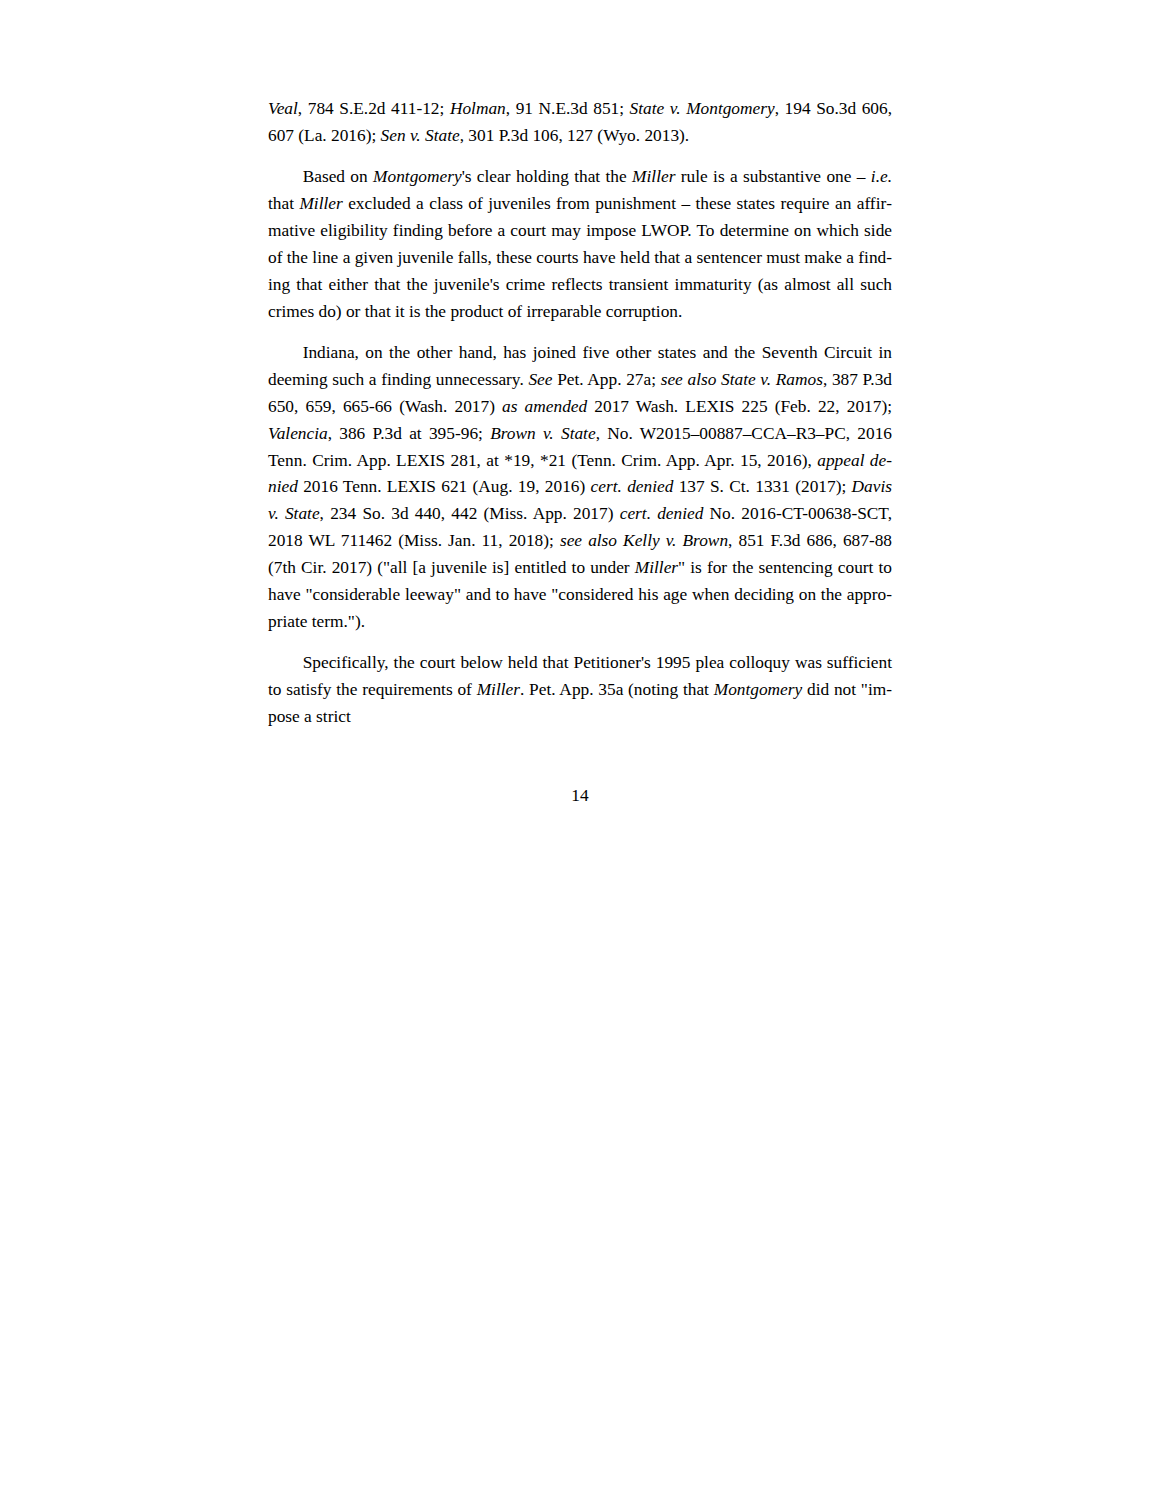Veal, 784 S.E.2d 411-12; Holman, 91 N.E.3d 851; State v. Montgomery, 194 So.3d 606, 607 (La. 2016); Sen v. State, 301 P.3d 106, 127 (Wyo. 2013).
Based on Montgomery's clear holding that the Miller rule is a substantive one – i.e. that Miller excluded a class of juveniles from punishment – these states require an affirmative eligibility finding before a court may impose LWOP. To determine on which side of the line a given juvenile falls, these courts have held that a sentencer must make a finding that either that the juvenile's crime reflects transient immaturity (as almost all such crimes do) or that it is the product of irreparable corruption.
Indiana, on the other hand, has joined five other states and the Seventh Circuit in deeming such a finding unnecessary. See Pet. App. 27a; see also State v. Ramos, 387 P.3d 650, 659, 665-66 (Wash. 2017) as amended 2017 Wash. LEXIS 225 (Feb. 22, 2017); Valencia, 386 P.3d at 395-96; Brown v. State, No. W2015–00887–CCA–R3–PC, 2016 Tenn. Crim. App. LEXIS 281, at *19, *21 (Tenn. Crim. App. Apr. 15, 2016), appeal denied 2016 Tenn. LEXIS 621 (Aug. 19, 2016) cert. denied 137 S. Ct. 1331 (2017); Davis v. State, 234 So. 3d 440, 442 (Miss. App. 2017) cert. denied No. 2016-CT-00638-SCT, 2018 WL 711462 (Miss. Jan. 11, 2018); see also Kelly v. Brown, 851 F.3d 686, 687-88 (7th Cir. 2017) ("all [a juvenile is] entitled to under Miller" is for the sentencing court to have "considerable leeway" and to have "considered his age when deciding on the appropriate term.").
Specifically, the court below held that Petitioner's 1995 plea colloquy was sufficient to satisfy the requirements of Miller. Pet. App. 35a (noting that Montgomery did not "impose a strict
14